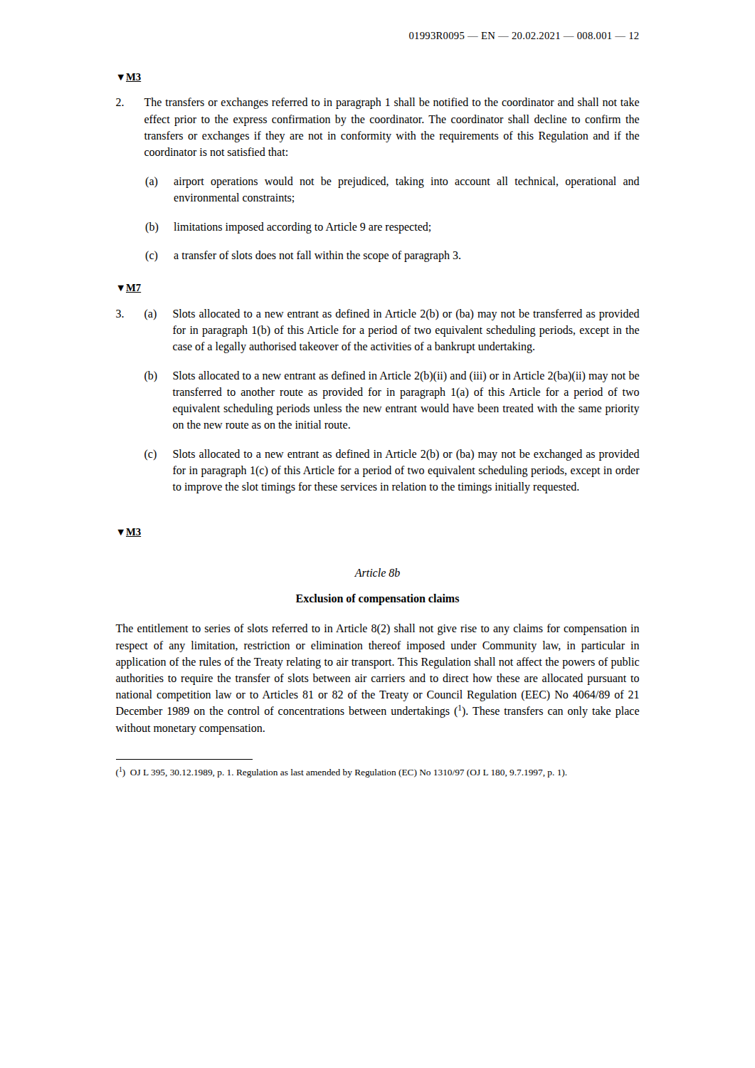01993R0095 — EN — 20.02.2021 — 008.001 — 12
▼M3
2.
The transfers or exchanges referred to in paragraph 1 shall be notified to the coordinator and shall not take effect prior to the express confirmation by the coordinator. The coordinator shall decline to confirm the transfers or exchanges if they are not in conformity with the requirements of this Regulation and if the coordinator is not satisfied that:
(a)
airport operations would not be prejudiced, taking into account all technical, operational and environmental constraints;
(b)
limitations imposed according to Article 9 are respected;
(c)
a transfer of slots does not fall within the scope of paragraph 3.
▼M7
3.
(a)
Slots allocated to a new entrant as defined in Article 2(b) or (ba) may not be transferred as provided for in paragraph 1(b) of this Article for a period of two equivalent scheduling periods, except in the case of a legally authorised takeover of the activities of a bankrupt undertaking.
(b)
Slots allocated to a new entrant as defined in Article 2(b)(ii) and (iii) or in Article 2(ba)(ii) may not be transferred to another route as provided for in paragraph 1(a) of this Article for a period of two equivalent scheduling periods unless the new entrant would have been treated with the same priority on the new route as on the initial route.
(c)
Slots allocated to a new entrant as defined in Article 2(b) or (ba) may not be exchanged as provided for in paragraph 1(c) of this Article for a period of two equivalent scheduling periods, except in order to improve the slot timings for these services in relation to the timings initially requested.
▼M3
Article 8b
Exclusion of compensation claims
The entitlement to series of slots referred to in Article 8(2) shall not give rise to any claims for compensation in respect of any limitation, restriction or elimination thereof imposed under Community law, in particular in application of the rules of the Treaty relating to air transport. This Regulation shall not affect the powers of public authorities to require the transfer of slots between air carriers and to direct how these are allocated pursuant to national competition law or to Articles 81 or 82 of the Treaty or Council Regulation (EEC) No 4064/89 of 21 December 1989 on the control of concentrations between undertakings (1). These transfers can only take place without monetary compensation.
(1) OJ L 395, 30.12.1989, p. 1. Regulation as last amended by Regulation (EC) No 1310/97 (OJ L 180, 9.7.1997, p. 1).